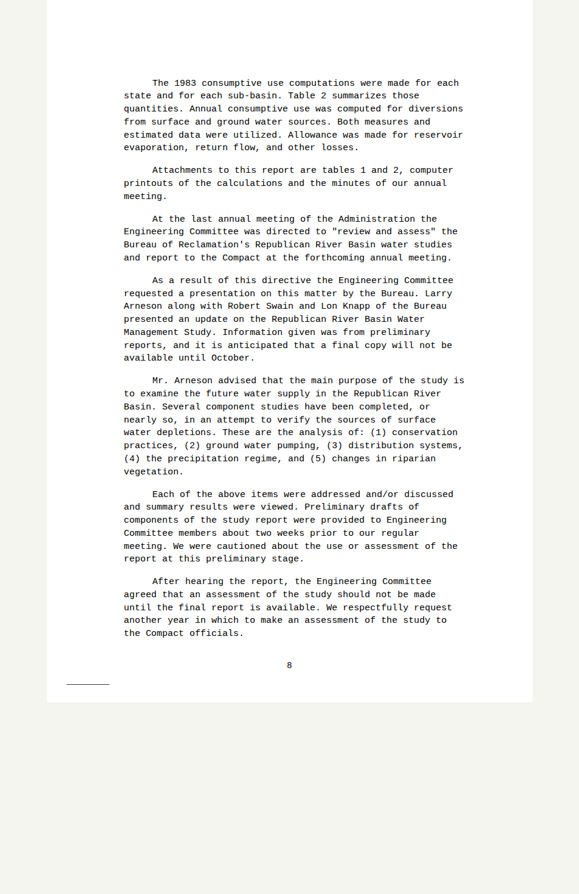The 1983 consumptive use computations were made for each state and for each sub-basin. Table 2 summarizes those quantities. Annual consumptive use was computed for diversions from surface and ground water sources. Both measures and estimated data were utilized. Allowance was made for reservoir evaporation, return flow, and other losses.
Attachments to this report are tables 1 and 2, computer printouts of the calculations and the minutes of our annual meeting.
At the last annual meeting of the Administration the Engineering Committee was directed to "review and assess" the Bureau of Reclamation's Republican River Basin water studies and report to the Compact at the forthcoming annual meeting.
As a result of this directive the Engineering Committee requested a presentation on this matter by the Bureau. Larry Arneson along with Robert Swain and Lon Knapp of the Bureau presented an update on the Republican River Basin Water Management Study. Information given was from preliminary reports, and it is anticipated that a final copy will not be available until October.
Mr. Arneson advised that the main purpose of the study is to examine the future water supply in the Republican River Basin. Several component studies have been completed, or nearly so, in an attempt to verify the sources of surface water depletions. These are the analysis of: (1) conservation practices, (2) ground water pumping, (3) distribution systems, (4) the precipitation regime, and (5) changes in riparian vegetation.
Each of the above items were addressed and/or discussed and summary results were viewed. Preliminary drafts of components of the study report were provided to Engineering Committee members about two weeks prior to our regular meeting. We were cautioned about the use or assessment of the report at this preliminary stage.
After hearing the report, the Engineering Committee agreed that an assessment of the study should not be made until the final report is available. We respectfully request another year in which to make an assessment of the study to the Compact officials.
8